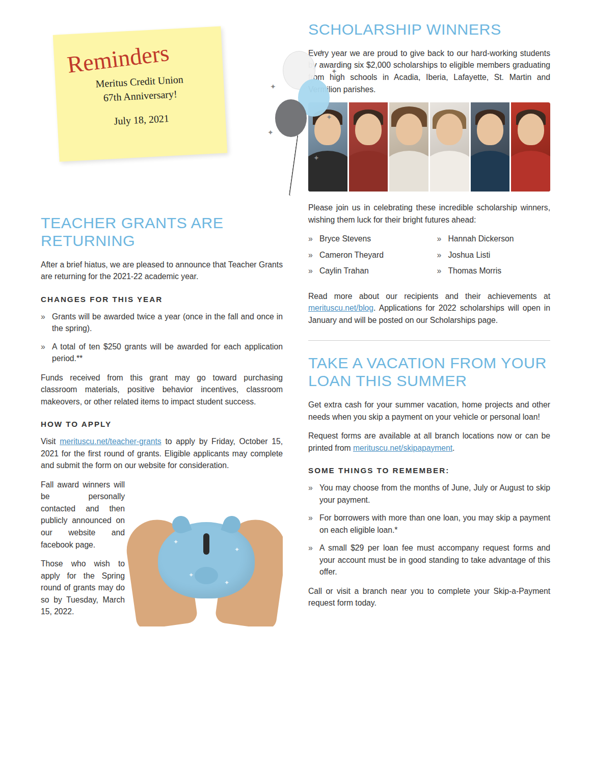✦ ✦ ✦ ✦ ✦ ✦
Reminders
Meritus Credit Union
67th Anniversary!
July 18, 2021
Teacher Grants are Returning
After a brief hiatus, we are pleased to announce that Teacher Grants are returning for the 2021-22 academic year.
Changes for this year
Grants will be awarded twice a year (once in the fall and once in the spring).
A total of ten $250 grants will be awarded for each application period.**
Funds received from this grant may go toward purchasing classroom materials, positive behavior incentives, classroom makeovers, or other related items to impact student success.
How to apply
Visit merituscu.net/teacher-grants to apply by Friday, October 15, 2021 for the first round of grants. Eligible applicants may complete and submit the form on our website for consideration.
✦ ✦ ✦ ✦
Fall award winners will be personally contacted and then publicly announced on our website and facebook page.
Those who wish to apply for the Spring round of grants may do so by Tuesday, March 15, 2022.
Scholarship Winners
Every year we are proud to give back to our hard-working students by awarding six $2,000 scholarships to eligible members graduating from high schools in Acadia, Iberia, Lafayette, St. Martin and Vermilion parishes.
Please join us in celebrating these incredible scholarship winners, wishing them luck for their bright futures ahead:
Bryce Stevens
Cameron Theyard
Caylin Trahan
Hannah Dickerson
Joshua Listi
Thomas Morris
Read more about our recipients and their achievements at merituscu.net/blog. Applications for 2022 scholarships will open in January and will be posted on our Scholarships page.
Take a Vacation from your Loan this Summer
Get extra cash for your summer vacation, home projects and other needs when you skip a payment on your vehicle or personal loan!
Request forms are available at all branch locations now or can be printed from merituscu.net/skipapayment.
Some things to remember:
You may choose from the months of June, July or August to skip your payment.
For borrowers with more than one loan, you may skip a payment on each eligible loan.*
A small $29 per loan fee must accompany request forms and your account must be in good standing to take advantage of this offer.
Call or visit a branch near you to complete your Skip-a-Payment request form today.